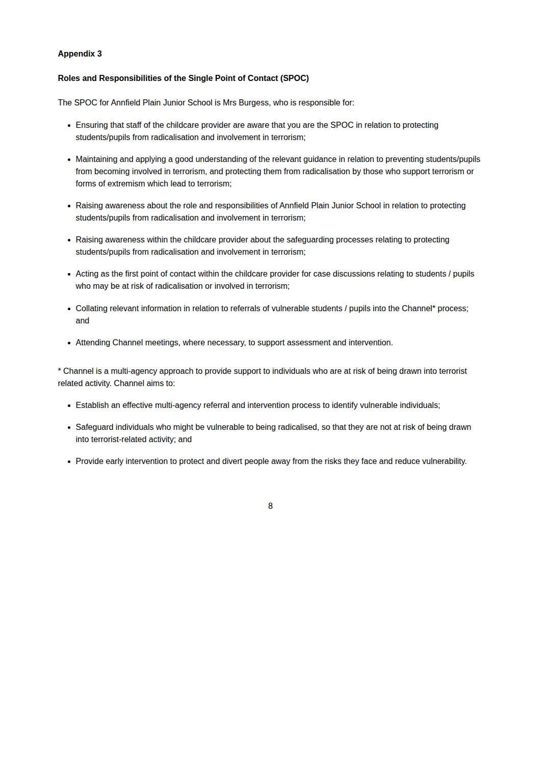Appendix 3
Roles and Responsibilities of the Single Point of Contact (SPOC)
The SPOC for Annfield Plain Junior School is Mrs Burgess, who is responsible for:
Ensuring that staff of the childcare provider are aware that you are the SPOC in relation to protecting students/pupils from radicalisation and involvement in terrorism;
Maintaining and applying a good understanding of the relevant guidance in relation to preventing students/pupils from becoming involved in terrorism, and protecting them from radicalisation by those who support terrorism or forms of extremism which lead to terrorism;
Raising awareness about the role and responsibilities of Annfield Plain Junior School in relation to protecting students/pupils from radicalisation and involvement in terrorism;
Raising awareness within the childcare provider about the safeguarding processes relating to protecting students/pupils from radicalisation and involvement in terrorism;
Acting as the first point of contact within the childcare provider for case discussions relating to students / pupils who may be at risk of radicalisation or involved in terrorism;
Collating relevant information in relation to referrals of vulnerable students / pupils into the Channel* process; and
Attending Channel meetings, where necessary, to support assessment and intervention.
* Channel is a multi-agency approach to provide support to individuals who are at risk of being drawn into terrorist related activity. Channel aims to:
Establish an effective multi-agency referral and intervention process to identify vulnerable individuals;
Safeguard individuals who might be vulnerable to being radicalised, so that they are not at risk of being drawn into terrorist-related activity; and
Provide early intervention to protect and divert people away from the risks they face and reduce vulnerability.
8